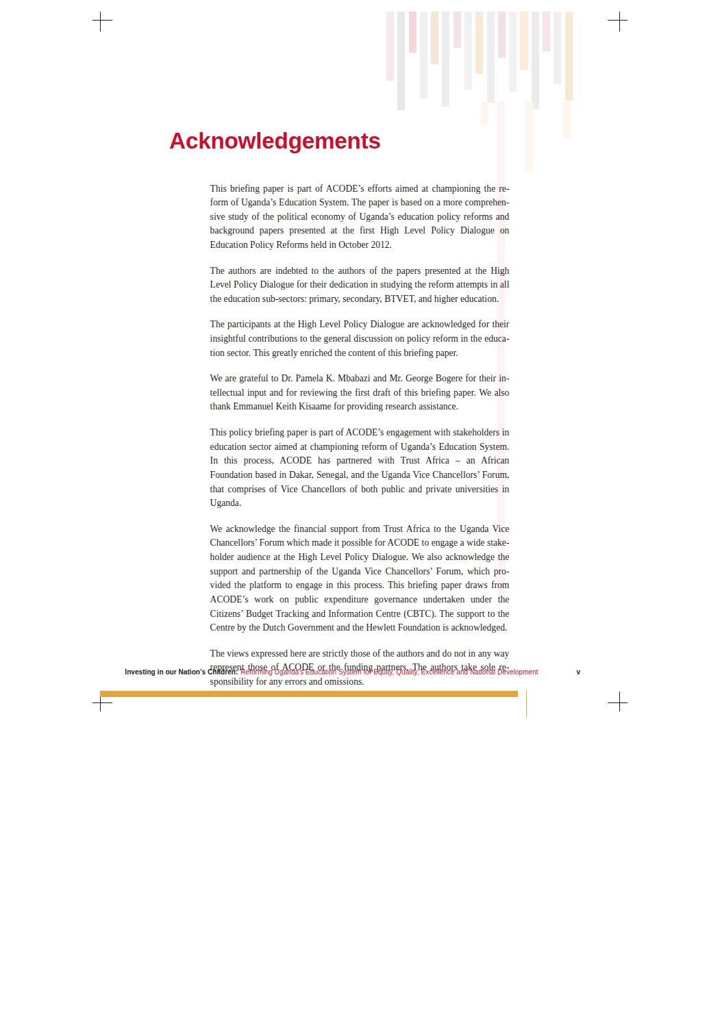Acknowledgements
This briefing paper is part of ACODE’s efforts aimed at championing the reform of Uganda’s Education System. The paper is based on a more comprehensive study of the political economy of Uganda’s education policy reforms and background papers presented at the first High Level Policy Dialogue on Education Policy Reforms held in October 2012.
The authors are indebted to the authors of the papers presented at the High Level Policy Dialogue for their dedication in studying the reform attempts in all the education sub-sectors: primary, secondary, BTVET, and higher education.
The participants at the High Level Policy Dialogue are acknowledged for their insightful contributions to the general discussion on policy reform in the education sector. This greatly enriched the content of this briefing paper.
We are grateful to Dr. Pamela K. Mbabazi and Mr. George Bogere for their intellectual input and for reviewing the first draft of this briefing paper. We also thank Emmanuel Keith Kisaame for providing research assistance.
This policy briefing paper is part of ACODE’s engagement with stakeholders in education sector aimed at championing reform of Uganda’s Education System. In this process, ACODE has partnered with Trust Africa – an African Foundation based in Dakar, Senegal, and the Uganda Vice Chancellors’ Forum, that comprises of Vice Chancellors of both public and private universities in Uganda.
We acknowledge the financial support from Trust Africa to the Uganda Vice Chancellors’ Forum which made it possible for ACODE to engage a wide stakeholder audience at the High Level Policy Dialogue. We also acknowledge the support and partnership of the Uganda Vice Chancellors’ Forum, which provided the platform to engage in this process. This briefing paper draws from ACODE’s work on public expenditure governance undertaken under the Citizens’ Budget Tracking and Information Centre (CBTC). The support to the Centre by the Dutch Government and the Hewlett Foundation is acknowledged.
The views expressed here are strictly those of the authors and do not in any way represent those of ACODE or the funding partners. The authors take sole responsibility for any errors and omissions.
Investing in our Nation’s Children: Reforming Uganda’s Education System for Equity, Quality, Excellence and National Development v